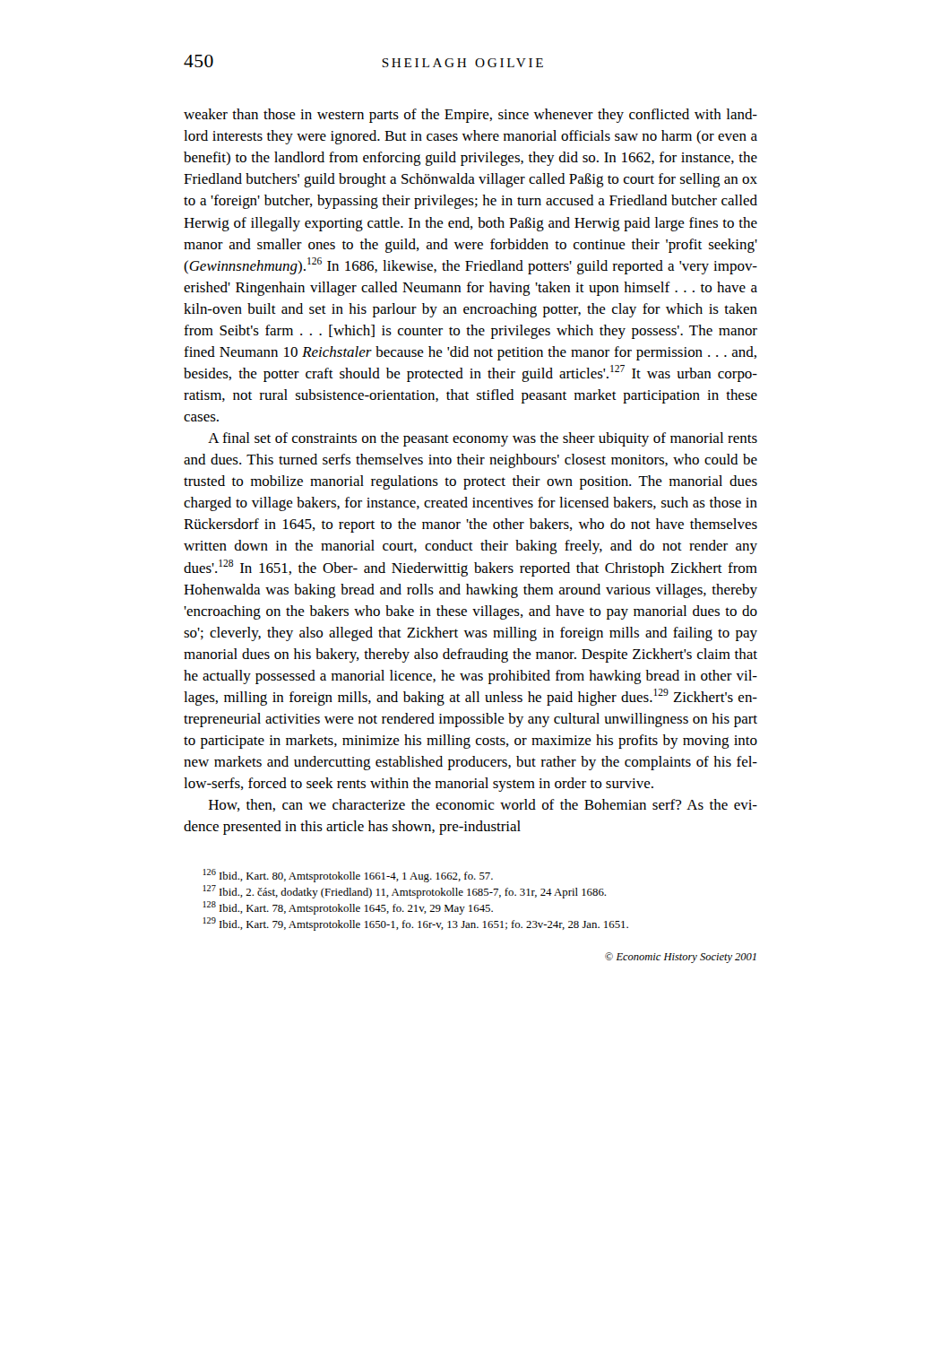450 SHEILAGH OGILVIE
weaker than those in western parts of the Empire, since whenever they conflicted with landlord interests they were ignored. But in cases where manorial officials saw no harm (or even a benefit) to the landlord from enforcing guild privileges, they did so. In 1662, for instance, the Friedland butchers' guild brought a Schönwalda villager called Paßig to court for selling an ox to a 'foreign' butcher, bypassing their privileges; he in turn accused a Friedland butcher called Herwig of illegally exporting cattle. In the end, both Paßig and Herwig paid large fines to the manor and smaller ones to the guild, and were forbidden to continue their 'profit seeking' (Gewinnsnehmung).126 In 1686, likewise, the Friedland potters' guild reported a 'very impoverished' Ringenhain villager called Neumann for having 'taken it upon himself . . . to have a kiln-oven built and set in his parlour by an encroaching potter, the clay for which is taken from Seibt's farm . . . [which] is counter to the privileges which they possess'. The manor fined Neumann 10 Reichstaler because he 'did not petition the manor for permission . . . and, besides, the potter craft should be protected in their guild articles'.127 It was urban corporatism, not rural subsistence-orientation, that stifled peasant market participation in these cases.
A final set of constraints on the peasant economy was the sheer ubiquity of manorial rents and dues. This turned serfs themselves into their neighbours' closest monitors, who could be trusted to mobilize manorial regulations to protect their own position. The manorial dues charged to village bakers, for instance, created incentives for licensed bakers, such as those in Rückersdorf in 1645, to report to the manor 'the other bakers, who do not have themselves written down in the manorial court, conduct their baking freely, and do not render any dues'.128 In 1651, the Ober- and Niederwittig bakers reported that Christoph Zickhert from Hohenwalda was baking bread and rolls and hawking them around various villages, thereby 'encroaching on the bakers who bake in these villages, and have to pay manorial dues to do so'; cleverly, they also alleged that Zickhert was milling in foreign mills and failing to pay manorial dues on his bakery, thereby also defrauding the manor. Despite Zickhert's claim that he actually possessed a manorial licence, he was prohibited from hawking bread in other villages, milling in foreign mills, and baking at all unless he paid higher dues.129 Zickhert's entrepreneurial activities were not rendered impossible by any cultural unwillingness on his part to participate in markets, minimize his milling costs, or maximize his profits by moving into new markets and undercutting established producers, but rather by the complaints of his fellow-serfs, forced to seek rents within the manorial system in order to survive.
How, then, can we characterize the economic world of the Bohemian serf? As the evidence presented in this article has shown, pre-industrial
126 Ibid., Kart. 80, Amtsprotokolle 1661-4, 1 Aug. 1662, fo. 57.
127 Ibid., 2. část, dodatky (Friedland) 11, Amtsprotokolle 1685-7, fo. 31r, 24 April 1686.
128 Ibid., Kart. 78, Amtsprotokolle 1645, fo. 21v, 29 May 1645.
129 Ibid., Kart. 79, Amtsprotokolle 1650-1, fo. 16r-v, 13 Jan. 1651; fo. 23v-24r, 28 Jan. 1651.
© Economic History Society 2001